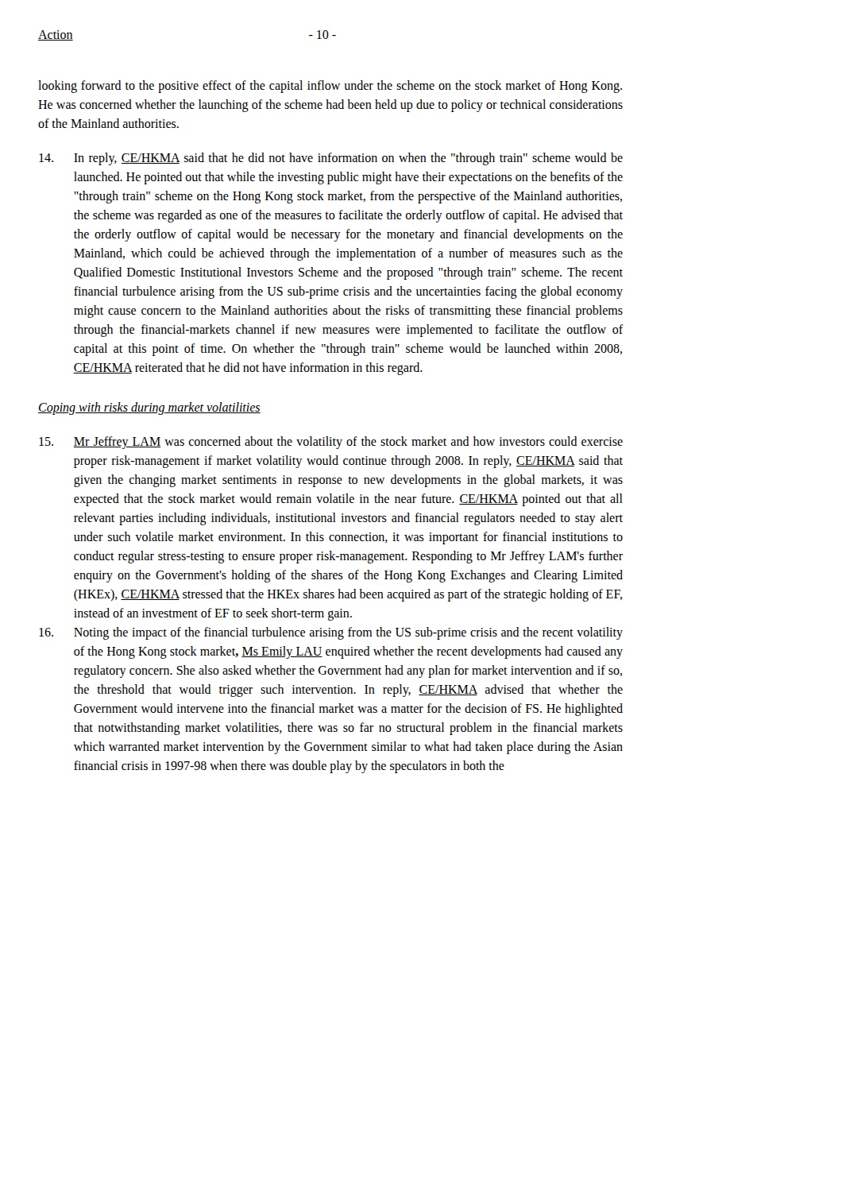Action - 10 -
looking forward to the positive effect of the capital inflow under the scheme on the stock market of Hong Kong. He was concerned whether the launching of the scheme had been held up due to policy or technical considerations of the Mainland authorities.
14.
In reply, CE/HKMA said that he did not have information on when the "through train" scheme would be launched. He pointed out that while the investing public might have their expectations on the benefits of the "through train" scheme on the Hong Kong stock market, from the perspective of the Mainland authorities, the scheme was regarded as one of the measures to facilitate the orderly outflow of capital. He advised that the orderly outflow of capital would be necessary for the monetary and financial developments on the Mainland, which could be achieved through the implementation of a number of measures such as the Qualified Domestic Institutional Investors Scheme and the proposed "through train" scheme. The recent financial turbulence arising from the US sub-prime crisis and the uncertainties facing the global economy might cause concern to the Mainland authorities about the risks of transmitting these financial problems through the financial-markets channel if new measures were implemented to facilitate the outflow of capital at this point of time. On whether the "through train" scheme would be launched within 2008, CE/HKMA reiterated that he did not have information in this regard.
Coping with risks during market volatilities
15.
Mr Jeffrey LAM was concerned about the volatility of the stock market and how investors could exercise proper risk-management if market volatility would continue through 2008. In reply, CE/HKMA said that given the changing market sentiments in response to new developments in the global markets, it was expected that the stock market would remain volatile in the near future. CE/HKMA pointed out that all relevant parties including individuals, institutional investors and financial regulators needed to stay alert under such volatile market environment. In this connection, it was important for financial institutions to conduct regular stress-testing to ensure proper risk-management. Responding to Mr Jeffrey LAM's further enquiry on the Government's holding of the shares of the Hong Kong Exchanges and Clearing Limited (HKEx), CE/HKMA stressed that the HKEx shares had been acquired as part of the strategic holding of EF, instead of an investment of EF to seek short-term gain.
16.
Noting the impact of the financial turbulence arising from the US sub-prime crisis and the recent volatility of the Hong Kong stock market, Ms Emily LAU enquired whether the recent developments had caused any regulatory concern. She also asked whether the Government had any plan for market intervention and if so, the threshold that would trigger such intervention. In reply, CE/HKMA advised that whether the Government would intervene into the financial market was a matter for the decision of FS. He highlighted that notwithstanding market volatilities, there was so far no structural problem in the financial markets which warranted market intervention by the Government similar to what had taken place during the Asian financial crisis in 1997-98 when there was double play by the speculators in both the